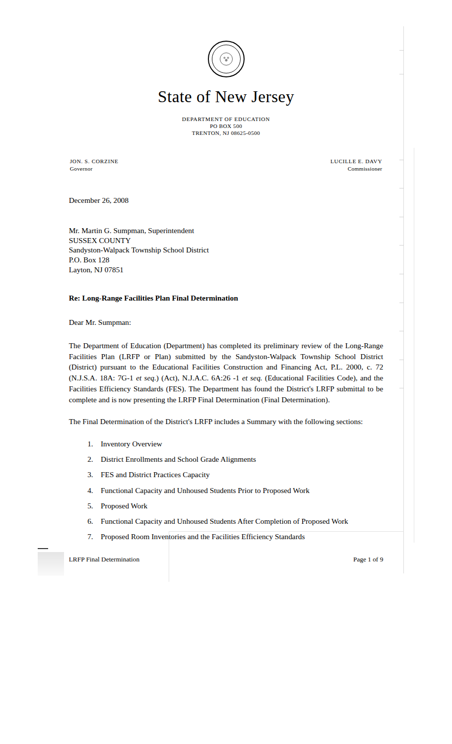State of New Jersey
DEPARTMENT OF EDUCATION
PO BOX 500
TRENTON, NJ 08625-0500
| JON. S. CORZINE Governor | LUCILLE E. DAVY Commissioner |
December 26, 2008
Mr. Martin G. Sumpman, Superintendent
SUSSEX COUNTY
Sandyston-Walpack Township School District
P.O. Box 128
Layton, NJ 07851
Re: Long-Range Facilities Plan Final Determination
Dear Mr. Sumpman:
The Department of Education (Department) has completed its preliminary review of the Long-Range Facilities Plan (LRFP or Plan) submitted by the Sandyston-Walpack Township School District (District) pursuant to the Educational Facilities Construction and Financing Act, P.L. 2000, c. 72 (N.J.S.A. 18A: 7G-1 et seq.) (Act), N.J.A.C. 6A:26 -1 et seq. (Educational Facilities Code), and the Facilities Efficiency Standards (FES). The Department has found the District's LRFP submittal to be complete and is now presenting the LRFP Final Determination (Final Determination).
The Final Determination of the District's LRFP includes a Summary with the following sections:
Inventory Overview
District Enrollments and School Grade Alignments
FES and District Practices Capacity
Functional Capacity and Unhoused Students Prior to Proposed Work
Proposed Work
Functional Capacity and Unhoused Students After Completion of Proposed Work
Proposed Room Inventories and the Facilities Efficiency Standards
LRFP Final Determination Page 1 of 9